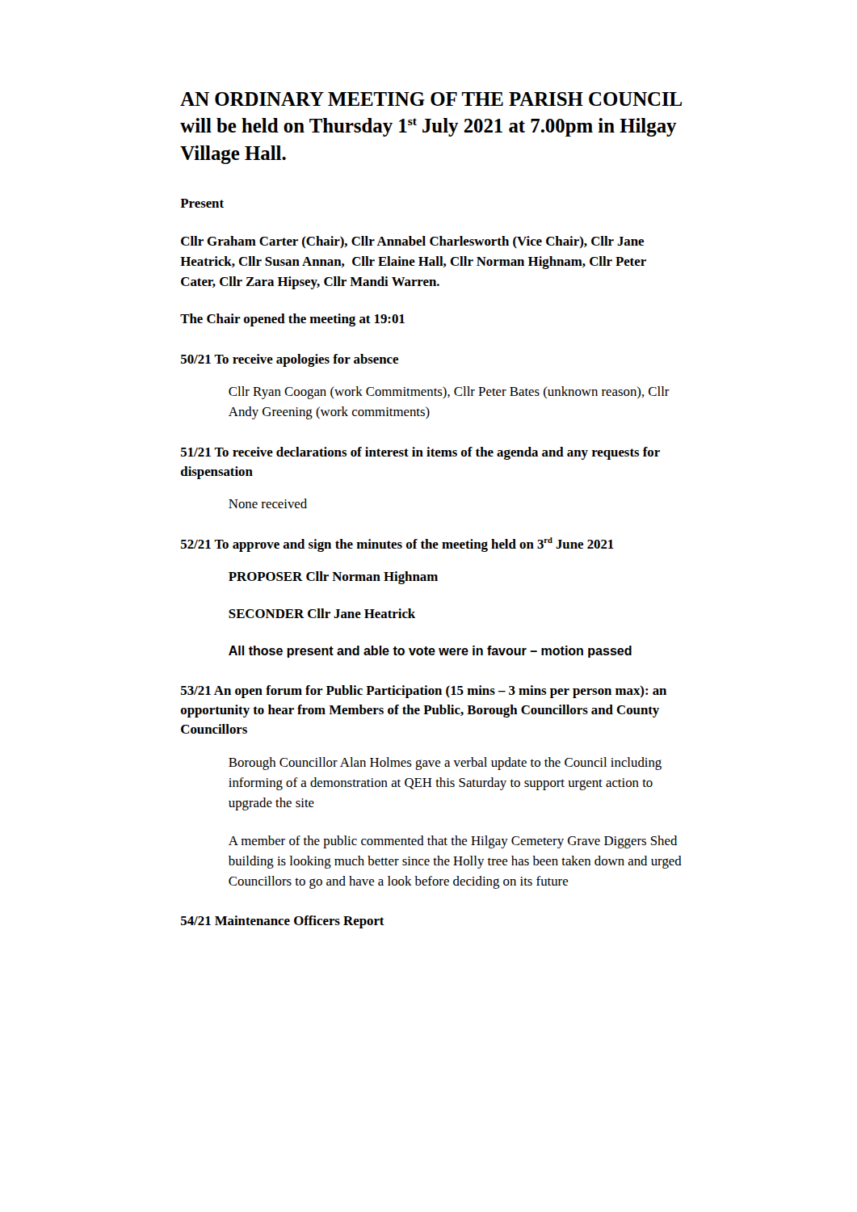AN ORDINARY MEETING OF THE PARISH COUNCIL will be held on Thursday 1st July 2021 at 7.00pm in Hilgay Village Hall.
Present
Cllr Graham Carter (Chair), Cllr Annabel Charlesworth (Vice Chair), Cllr Jane Heatrick, Cllr Susan Annan, Cllr Elaine Hall, Cllr Norman Highnam, Cllr Peter Cater, Cllr Zara Hipsey, Cllr Mandi Warren.
The Chair opened the meeting at 19:01
50/21 To receive apologies for absence
Cllr Ryan Coogan (work Commitments), Cllr Peter Bates (unknown reason), Cllr Andy Greening (work commitments)
51/21 To receive declarations of interest in items of the agenda and any requests for dispensation
None received
52/21 To approve and sign the minutes of the meeting held on 3rd June 2021
PROPOSER Cllr Norman Highnam
SECONDER Cllr Jane Heatrick
All those present and able to vote were in favour – motion passed
53/21 An open forum for Public Participation (15 mins – 3 mins per person max): an opportunity to hear from Members of the Public, Borough Councillors and County Councillors
Borough Councillor Alan Holmes gave a verbal update to the Council including informing of a demonstration at QEH this Saturday to support urgent action to upgrade the site
A member of the public commented that the Hilgay Cemetery Grave Diggers Shed building is looking much better since the Holly tree has been taken down and urged Councillors to go and have a look before deciding on its future
54/21 Maintenance Officers Report